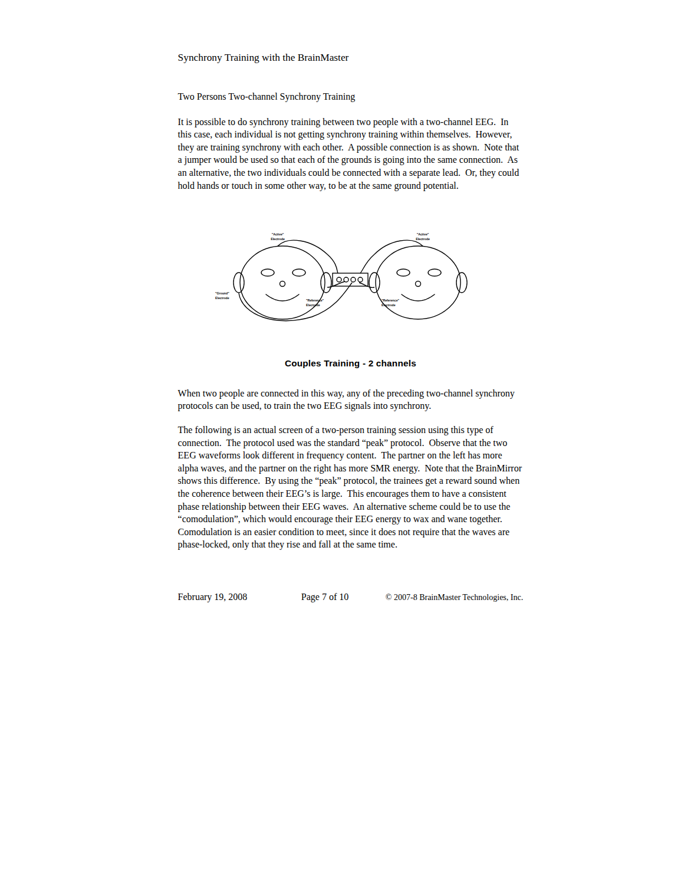Synchrony Training with the BrainMaster
Two Persons Two-channel Synchrony Training
It is possible to do synchrony training between two people with a two-channel EEG. In this case, each individual is not getting synchrony training within themselves. However, they are training synchrony with each other. A possible connection is as shown. Note that a jumper would be used so that each of the grounds is going into the same connection. As an alternative, the two individuals could be connected with a separate lead. Or, they could hold hands or touch in some other way, to be at the same ground potential.
"Active" Electrode "Active" Electrode "Ground" Electrode "Reference" Electrode "Reference" Electrode
Couples Training - 2 channels
When two people are connected in this way, any of the preceding two-channel synchrony protocols can be used, to train the two EEG signals into synchrony.
The following is an actual screen of a two-person training session using this type of connection. The protocol used was the standard “peak” protocol. Observe that the two EEG waveforms look different in frequency content. The partner on the left has more alpha waves, and the partner on the right has more SMR energy. Note that the BrainMirror shows this difference. By using the “peak” protocol, the trainees get a reward sound when the coherence between their EEG’s is large. This encourages them to have a consistent phase relationship between their EEG waves. An alternative scheme could be to use the “comodulation”, which would encourage their EEG energy to wax and wane together. Comodulation is an easier condition to meet, since it does not require that the waves are phase-locked, only that they rise and fall at the same time.
February 19, 2008
Page 7 of 10
© 2007-8 BrainMaster Technologies, Inc.